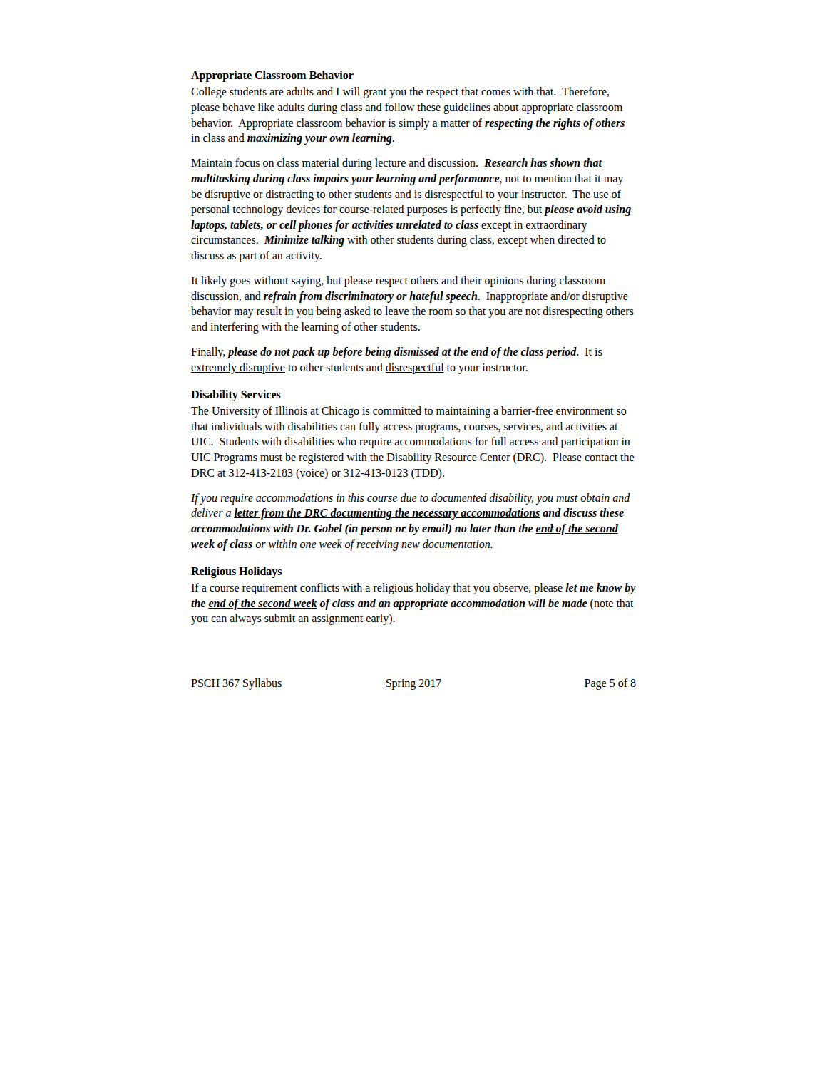Appropriate Classroom Behavior
College students are adults and I will grant you the respect that comes with that. Therefore, please behave like adults during class and follow these guidelines about appropriate classroom behavior. Appropriate classroom behavior is simply a matter of respecting the rights of others in class and maximizing your own learning.
Maintain focus on class material during lecture and discussion. Research has shown that multitasking during class impairs your learning and performance, not to mention that it may be disruptive or distracting to other students and is disrespectful to your instructor. The use of personal technology devices for course-related purposes is perfectly fine, but please avoid using laptops, tablets, or cell phones for activities unrelated to class except in extraordinary circumstances. Minimize talking with other students during class, except when directed to discuss as part of an activity.
It likely goes without saying, but please respect others and their opinions during classroom discussion, and refrain from discriminatory or hateful speech. Inappropriate and/or disruptive behavior may result in you being asked to leave the room so that you are not disrespecting others and interfering with the learning of other students.
Finally, please do not pack up before being dismissed at the end of the class period. It is extremely disruptive to other students and disrespectful to your instructor.
Disability Services
The University of Illinois at Chicago is committed to maintaining a barrier-free environment so that individuals with disabilities can fully access programs, courses, services, and activities at UIC. Students with disabilities who require accommodations for full access and participation in UIC Programs must be registered with the Disability Resource Center (DRC). Please contact the DRC at 312-413-2183 (voice) or 312-413-0123 (TDD).
If you require accommodations in this course due to documented disability, you must obtain and deliver a letter from the DRC documenting the necessary accommodations and discuss these accommodations with Dr. Gobel (in person or by email) no later than the end of the second week of class or within one week of receiving new documentation.
Religious Holidays
If a course requirement conflicts with a religious holiday that you observe, please let me know by the end of the second week of class and an appropriate accommodation will be made (note that you can always submit an assignment early).
PSCH 367 Syllabus
Spring 2017
Page 5 of 8